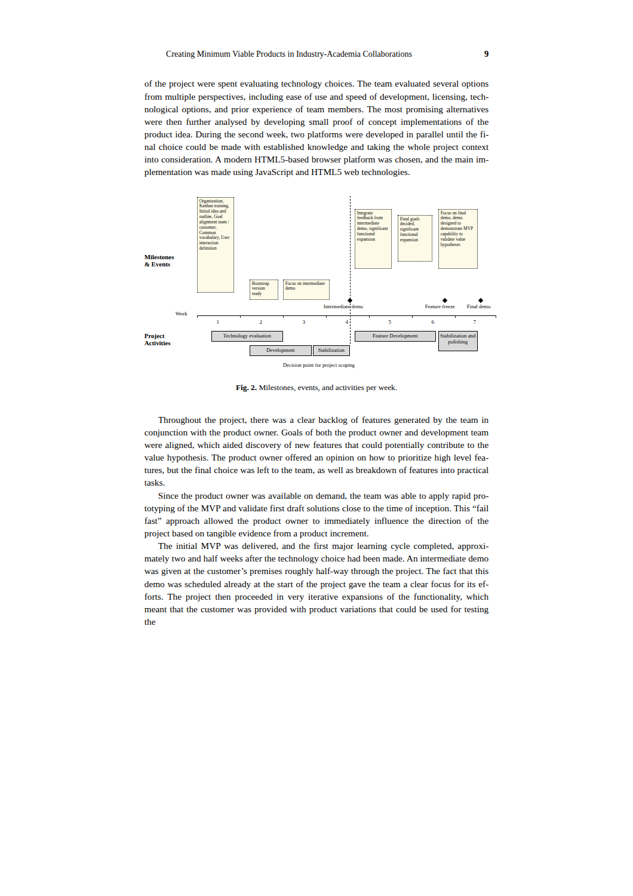Creating Minimum Viable Products in Industry-Academia Collaborations 9
of the project were spent evaluating technology choices. The team evaluated several options from multiple perspectives, including ease of use and speed of development, licensing, technological options, and prior experience of team members. The most promising alternatives were then further analysed by developing small proof of concept implementations of the product idea. During the second week, two platforms were developed in parallel until the final choice could be made with established knowledge and taking the whole project context into consideration. A modern HTML5-based browser platform was chosen, and the main implementation was made using JavaScript and HTML5 web technologies.
Milestones
& Events
Project
Activities
Organization, Kanban training, Initial idea and outline, Goal alignment team / customer, Common vocabulary, User interaction definition
Integrate feedback from intermediate demo, significant functional expansion
Final goals decided, significant functional expansion
Focus on final demo, demo designed to demonstrate MVP capability to validate value hypotheses
Bootstrap version ready
Focus on intermediate demo
Intermediate demo
Feature freeze
Final demo
Week
1
2
3
4
5
6
7
Technology evaluation
Feature Development
Stabilization and polishing
Development
Stabilization
Decision point for project scoping
Fig. 2. Milestones, events, and activities per week.
Throughout the project, there was a clear backlog of features generated by the team in conjunction with the product owner. Goals of both the product owner and development team were aligned, which aided discovery of new features that could potentially contribute to the value hypothesis. The product owner offered an opinion on how to prioritize high level features, but the final choice was left to the team, as well as breakdown of features into practical tasks.
Since the product owner was available on demand, the team was able to apply rapid prototyping of the MVP and validate first draft solutions close to the time of inception. This “fail fast” approach allowed the product owner to immediately influence the direction of the project based on tangible evidence from a product increment.
The initial MVP was delivered, and the first major learning cycle completed, approximately two and half weeks after the technology choice had been made. An intermediate demo was given at the customer’s premises roughly half-way through the project. The fact that this demo was scheduled already at the start of the project gave the team a clear focus for its efforts. The project then proceeded in very iterative expansions of the functionality, which meant that the customer was provided with product variations that could be used for testing the